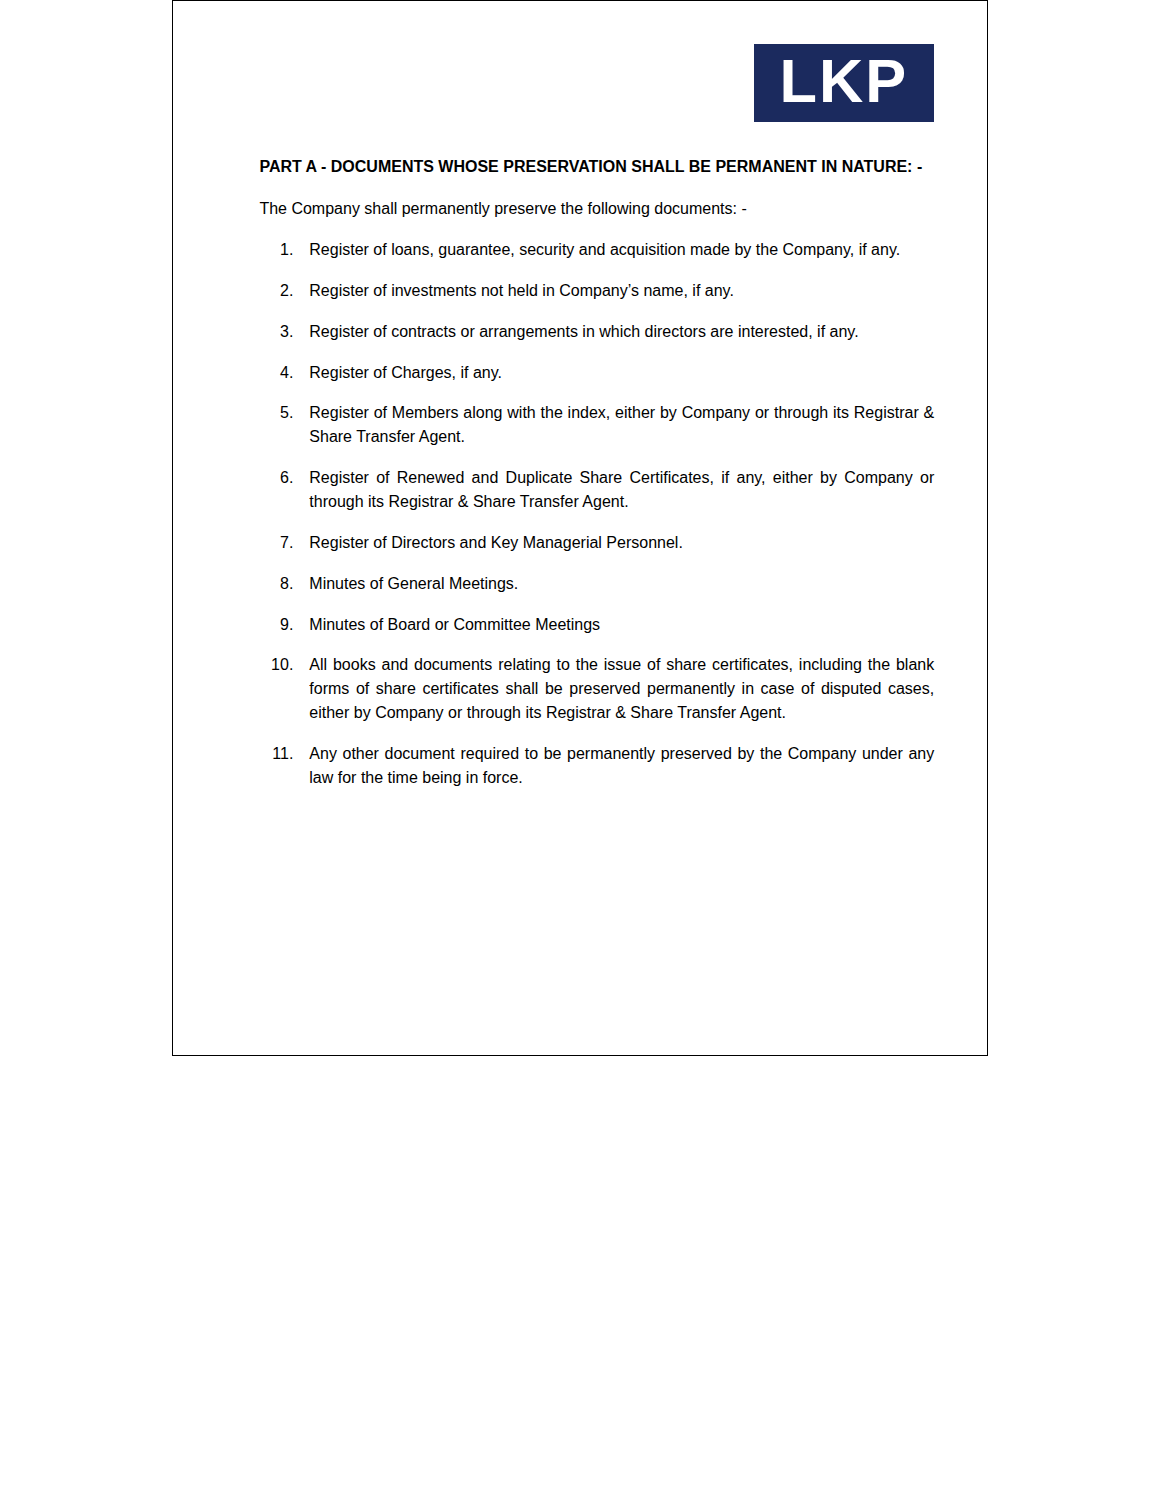LKP
PART A - DOCUMENTS WHOSE PRESERVATION SHALL BE PERMANENT IN NATURE: -
The Company shall permanently preserve the following documents: -
Register of loans, guarantee, security and acquisition made by the Company, if any.
Register of investments not held in Company’s name, if any.
Register of contracts or arrangements in which directors are interested, if any.
Register of Charges, if any.
Register of Members along with the index, either by Company or through its Registrar & Share Transfer Agent.
Register of Renewed and Duplicate Share Certificates, if any, either by Company or through its Registrar & Share Transfer Agent.
Register of Directors and Key Managerial Personnel.
Minutes of General Meetings.
Minutes of Board or Committee Meetings
All books and documents relating to the issue of share certificates, including the blank forms of share certificates shall be preserved permanently in case of disputed cases, either by Company or through its Registrar & Share Transfer Agent.
Any other document required to be permanently preserved by the Company under any law for the time being in force.